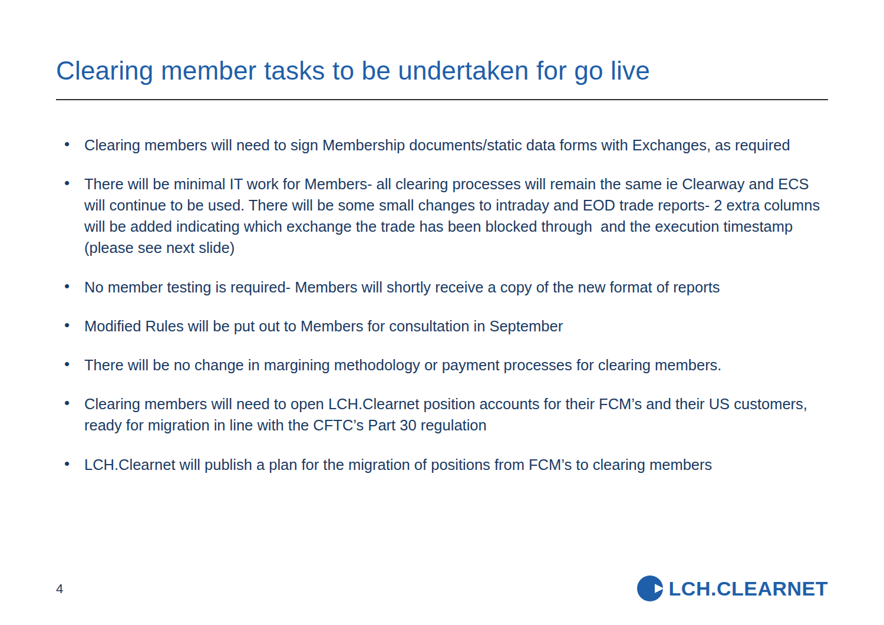Clearing member tasks to be undertaken for go live
Clearing members will need to sign Membership documents/static data forms with Exchanges, as required
There will be minimal IT work for Members- all clearing processes will remain the same ie Clearway and ECS will continue to be used. There will be some small changes to intraday and EOD trade reports- 2 extra columns will be added indicating which exchange the trade has been blocked through and the execution timestamp (please see next slide)
No member testing is required- Members will shortly receive a copy of the new format of reports
Modified Rules will be put out to Members for consultation in September
There will be no change in margining methodology or payment processes for clearing members.
Clearing members will need to open LCH.Clearnet position accounts for their FCM’s and their US customers, ready for migration in line with the CFTC’s Part 30 regulation
LCH.Clearnet will publish a plan for the migration of positions from FCM’s to clearing members
4
LCH.CLEARNET